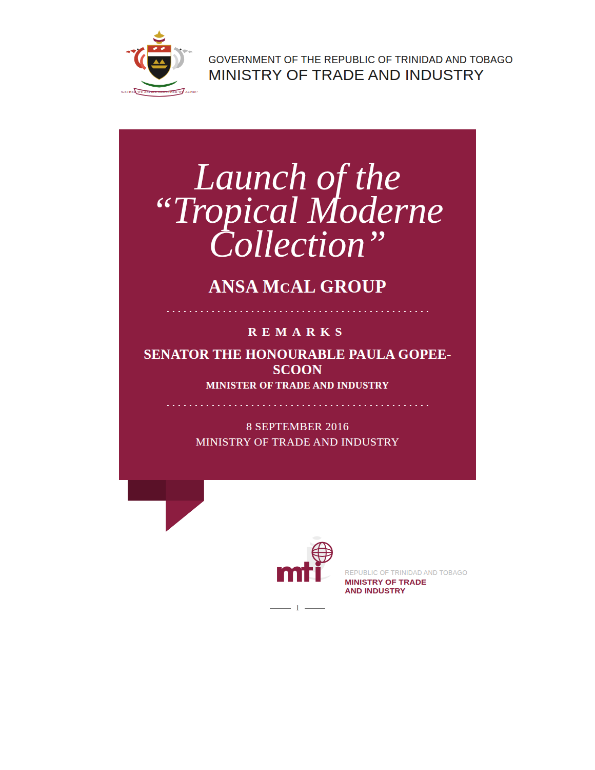TOGETHER WE ASPIRE TOGETHER WE ACHIEVE
GOVERNMENT OF THE REPUBLIC OF TRINIDAD AND TOBAGO
MINISTRY OF TRADE AND INDUSTRY
Launch of the “Tropical Moderne Collection”
ANSA MCAL GROUP
REMARKS
SENATOR THE HONOURABLE PAULA GOPEE-SCOON
MINISTER OF TRADE AND INDUSTRY
8 SEPTEMBER 2016
MINISTRY OF TRADE AND INDUSTRY
REPUBLIC OF TRINIDAD AND TOBAGO
MINISTRY OF TRADE
AND INDUSTRY
1